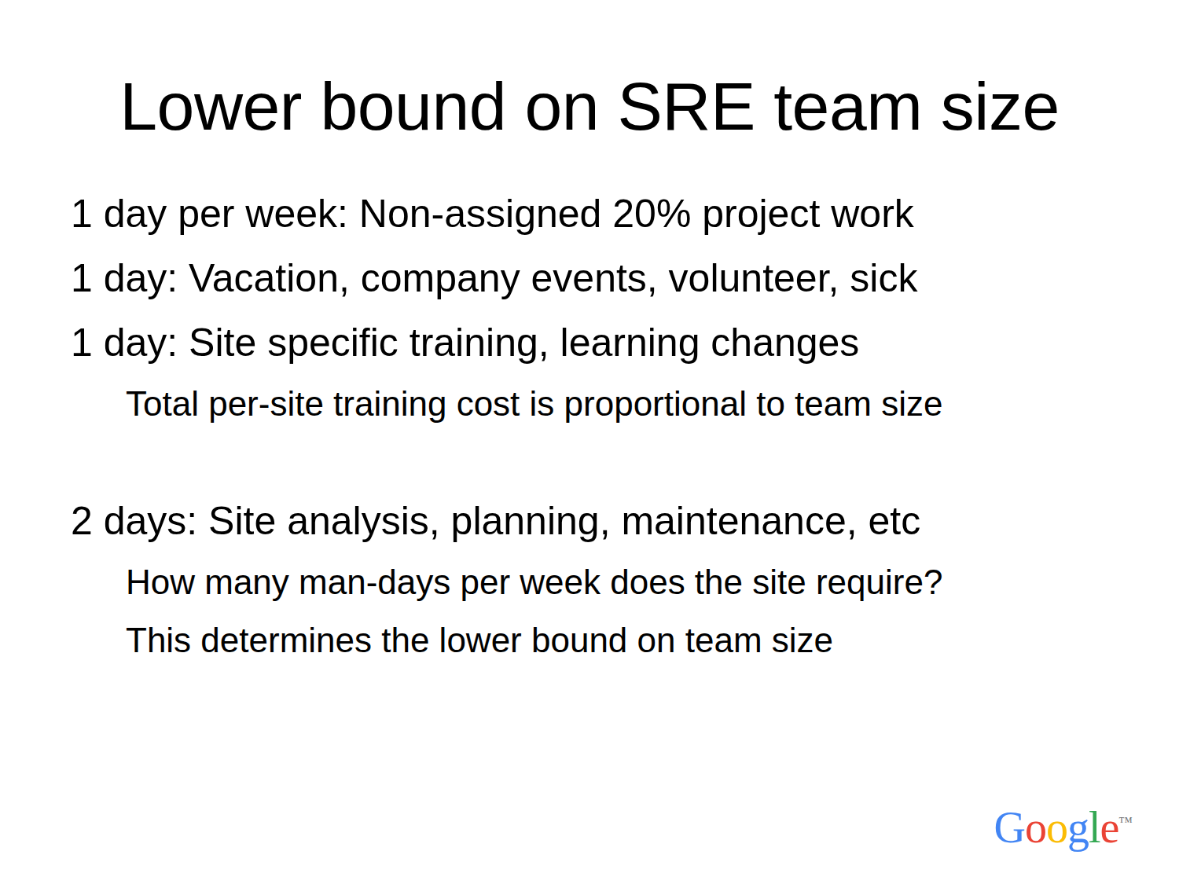Lower bound on SRE team size
1 day per week: Non-assigned 20% project work
1 day: Vacation, company events, volunteer, sick
1 day: Site specific training, learning changes
Total per-site training cost is proportional to team size
2 days: Site analysis, planning, maintenance, etc
How many man-days per week does the site require?
This determines the lower bound on team size
Google™